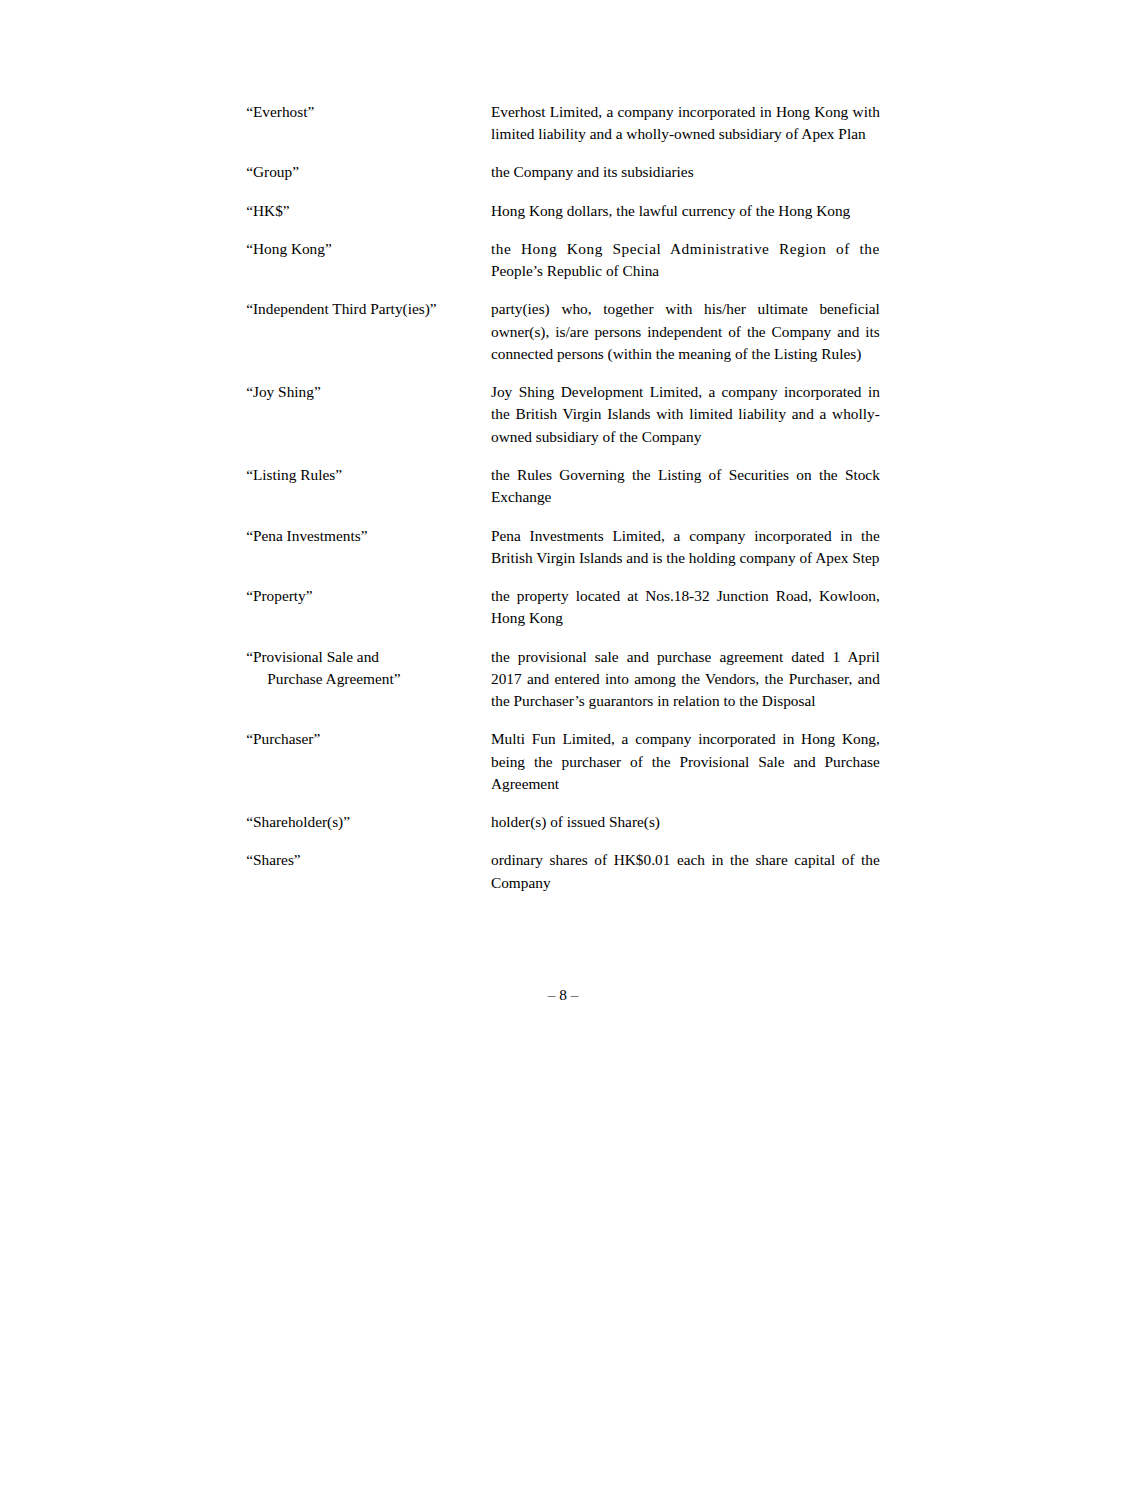| “Everhost” | Everhost Limited, a company incorporated in Hong Kong with limited liability and a wholly-owned subsidiary of Apex Plan |
| “Group” | the Company and its subsidiaries |
| “HK$” | Hong Kong dollars, the lawful currency of the Hong Kong |
| “Hong Kong” | the Hong Kong Special Administrative Region of the People’s Republic of China |
| “Independent Third Party(ies)” | party(ies) who, together with his/her ultimate beneficial owner(s), is/are persons independent of the Company and its connected persons (within the meaning of the Listing Rules) |
| “Joy Shing” | Joy Shing Development Limited, a company incorporated in the British Virgin Islands with limited liability and a wholly-owned subsidiary of the Company |
| “Listing Rules” | the Rules Governing the Listing of Securities on the Stock Exchange |
| “Pena Investments” | Pena Investments Limited, a company incorporated in the British Virgin Islands and is the holding company of Apex Step |
| “Property” | the property located at Nos.18-32 Junction Road, Kowloon, Hong Kong |
| “Provisional Sale and Purchase Agreement” | the provisional sale and purchase agreement dated 1 April 2017 and entered into among the Vendors, the Purchaser, and the Purchaser’s guarantors in relation to the Disposal |
| “Purchaser” | Multi Fun Limited, a company incorporated in Hong Kong, being the purchaser of the Provisional Sale and Purchase Agreement |
| “Shareholder(s)” | holder(s) of issued Share(s) |
| “Shares” | ordinary shares of HK$0.01 each in the share capital of the Company |
– 8 –